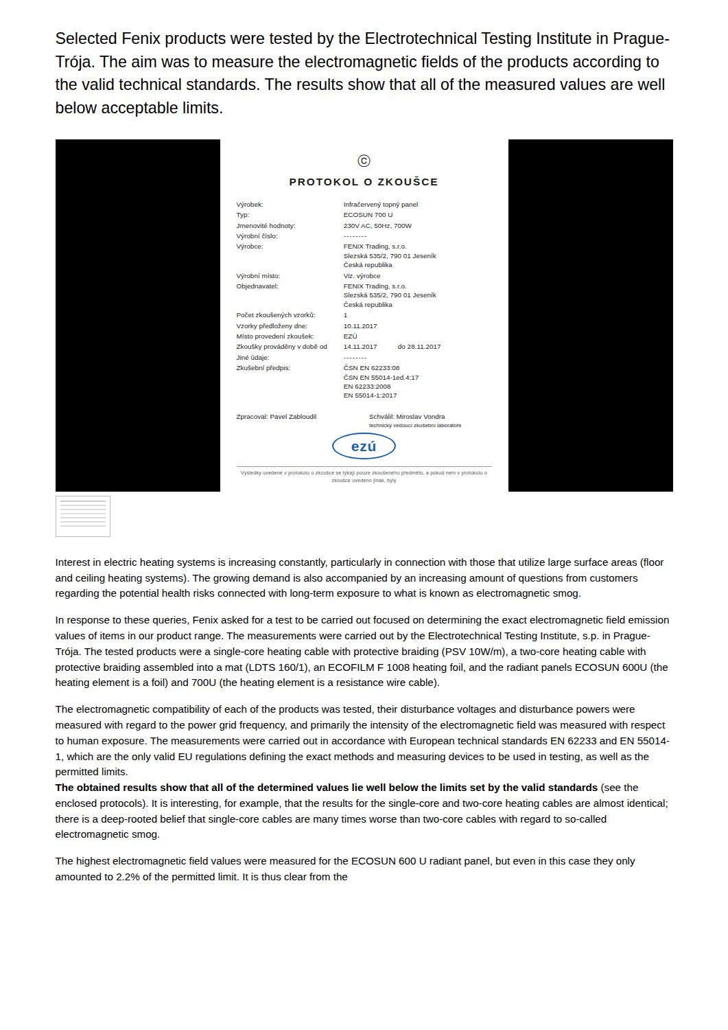Selected Fenix products were tested by the Electrotechnical Testing Institute in Prague-Trója. The aim was to measure the electromagnetic fields of the products according to the valid technical standards. The results show that all of the measured values are well below acceptable limits.
ⓒ
PROTOKOL O ZKOUŠCE
| Výrobek: | Infračervený topný panel |
| Typ: | ECOSUN 700 U |
| Jmenovité hodnoty: | 230V AC, 50Hz, 700W |
| Výrobní číslo: | -------- |
| Výrobce: | FENIX Trading, s.r.o. Slezská 535/2, 790 01 Jeseník Česká republika |
| Výrobní místo: | Viz. výrobce |
| Objednavatel: | FENIX Trading, s.r.o. Slezská 535/2, 790 01 Jeseník Česká republika |
| Počet zkoušených vzorků: | 1 |
| Vzorky předloženy dne: | 10.11.2017 |
| Místo provedení zkoušek: | EZÚ |
| Zkoušky prováděny v době od | 14.11.2017 do 28.11.2017 |
| Jiné údaje: | -------- |
| Zkušební předpis: | ČSN EN 62233:08 ČSN EN 55014-1ed.4:17 EN 62233:2008 EN 55014-1:2017 |
Zpracoval: Pavel Zabloudil
Schválil: Miroslav Vondra technický vedoucí zkušební laboratoře
ezú
Výsledky uvedené v protokolu o zkoušce se týkají pouze zkoušeného předmětu, a pokud není v protokolu o zkoušce uvedeno jinak, byly
Interest in electric heating systems is increasing constantly, particularly in connection with those that utilize large surface areas (floor and ceiling heating systems). The growing demand is also accompanied by an increasing amount of questions from customers regarding the potential health risks connected with long-term exposure to what is known as electromagnetic smog.
In response to these queries, Fenix asked for a test to be carried out focused on determining the exact electromagnetic field emission values of items in our product range. The measurements were carried out by the Electrotechnical Testing Institute, s.p. in Prague-Trója. The tested products were a single-core heating cable with protective braiding (PSV 10W/m), a two-core heating cable with protective braiding assembled into a mat (LDTS 160/1), an ECOFILM F 1008 heating foil, and the radiant panels ECOSUN 600U (the heating element is a foil) and 700U (the heating element is a resistance wire cable).
The electromagnetic compatibility of each of the products was tested, their disturbance voltages and disturbance powers were measured with regard to the power grid frequency, and primarily the intensity of the electromagnetic field was measured with respect to human exposure. The measurements were carried out in accordance with European technical standards EN 62233 and EN 55014-1, which are the only valid EU regulations defining the exact methods and measuring devices to be used in testing, as well as the permitted limits.
The obtained results show that all of the determined values lie well below the limits set by the valid standards (see the enclosed protocols). It is interesting, for example, that the results for the single-core and two-core heating cables are almost identical; there is a deep-rooted belief that single-core cables are many times worse than two-core cables with regard to so-called electromagnetic smog.
The highest electromagnetic field values were measured for the ECOSUN 600 U radiant panel, but even in this case they only amounted to 2.2% of the permitted limit. It is thus clear from the